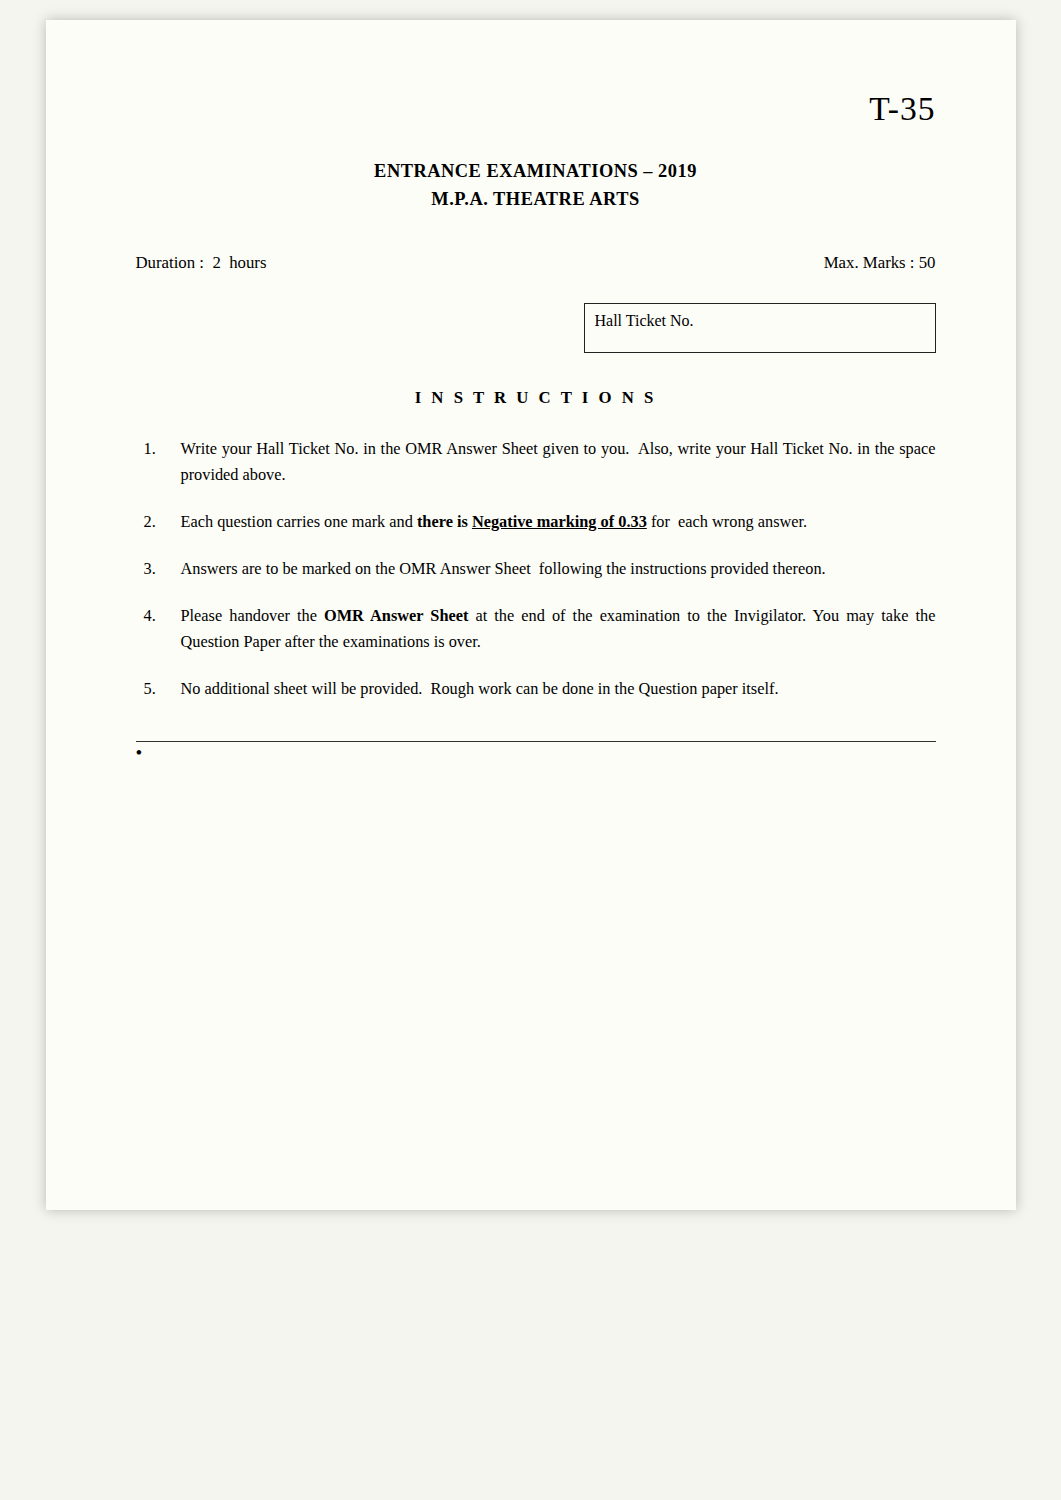T-35
ENTRANCE EXAMINATIONS – 2019
M.P.A. THEATRE ARTS
Duration : 2 hours Max. Marks : 50
Hall Ticket No.
I N S T R U C T I O N S
Write your Hall Ticket No. in the OMR Answer Sheet given to you. Also, write your Hall Ticket No. in the space provided above.
Each question carries one mark and there is Negative marking of 0.33 for each wrong answer.
Answers are to be marked on the OMR Answer Sheet following the instructions provided thereon.
Please handover the OMR Answer Sheet at the end of the examination to the Invigilator. You may take the Question Paper after the examinations is over.
No additional sheet will be provided. Rough work can be done in the Question paper itself.
•